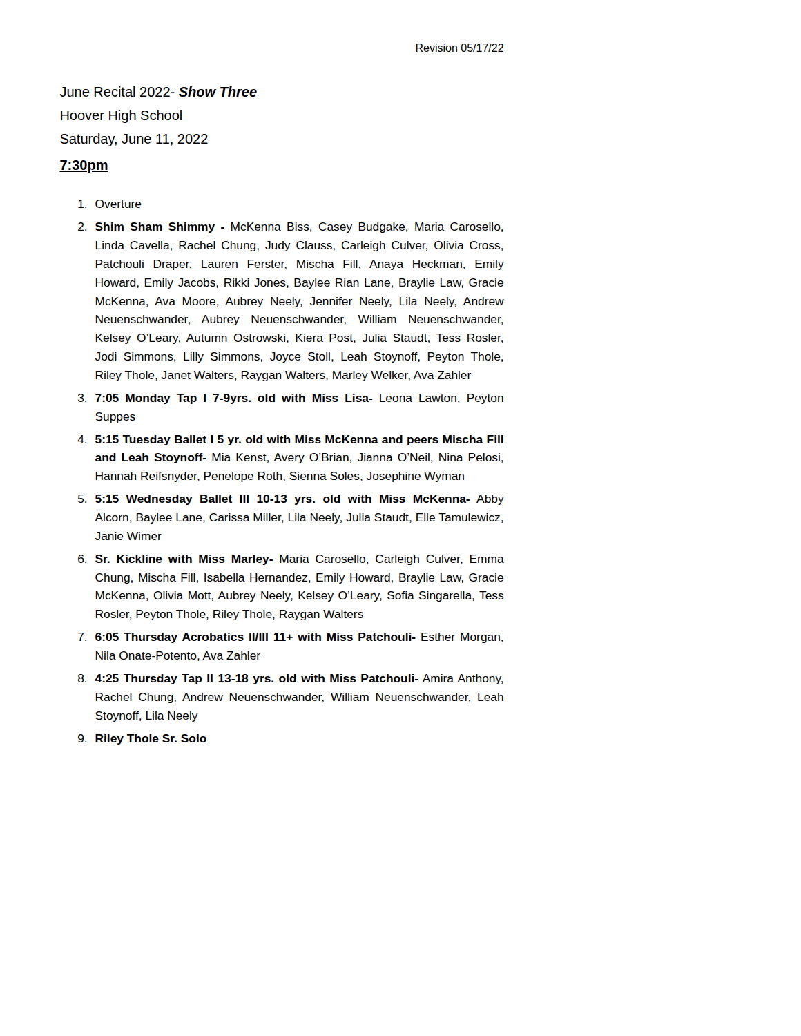Revision 05/17/22
June Recital 2022- Show Three
Hoover High School
Saturday, June 11, 2022
7:30pm
Overture
Shim Sham Shimmy - McKenna Biss, Casey Budgake, Maria Carosello, Linda Cavella, Rachel Chung, Judy Clauss, Carleigh Culver, Olivia Cross, Patchouli Draper, Lauren Ferster, Mischa Fill, Anaya Heckman, Emily Howard, Emily Jacobs, Rikki Jones, Baylee Rian Lane, Braylie Law, Gracie McKenna, Ava Moore, Aubrey Neely, Jennifer Neely, Lila Neely, Andrew Neuenschwander, Aubrey Neuenschwander, William Neuenschwander, Kelsey O’Leary, Autumn Ostrowski, Kiera Post, Julia Staudt, Tess Rosler, Jodi Simmons, Lilly Simmons, Joyce Stoll, Leah Stoynoff, Peyton Thole, Riley Thole, Janet Walters, Raygan Walters, Marley Welker, Ava Zahler
7:05 Monday Tap I 7-9yrs. old with Miss Lisa- Leona Lawton, Peyton Suppes
5:15 Tuesday Ballet I 5 yr. old with Miss McKenna and peers Mischa Fill and Leah Stoynoff- Mia Kenst, Avery O’Brian, Jianna O’Neil, Nina Pelosi, Hannah Reifsnyder, Penelope Roth, Sienna Soles, Josephine Wyman
5:15 Wednesday Ballet III 10-13 yrs. old with Miss McKenna- Abby Alcorn, Baylee Lane, Carissa Miller, Lila Neely, Julia Staudt, Elle Tamulewicz, Janie Wimer
Sr. Kickline with Miss Marley- Maria Carosello, Carleigh Culver, Emma Chung, Mischa Fill, Isabella Hernandez, Emily Howard, Braylie Law, Gracie McKenna, Olivia Mott, Aubrey Neely, Kelsey O’Leary, Sofia Singarella, Tess Rosler, Peyton Thole, Riley Thole, Raygan Walters
6:05 Thursday Acrobatics II/III 11+ with Miss Patchouli- Esther Morgan, Nila Onate-Potento, Ava Zahler
4:25 Thursday Tap II 13-18 yrs. old with Miss Patchouli- Amira Anthony, Rachel Chung, Andrew Neuenschwander, William Neuenschwander, Leah Stoynoff, Lila Neely
Riley Thole Sr. Solo